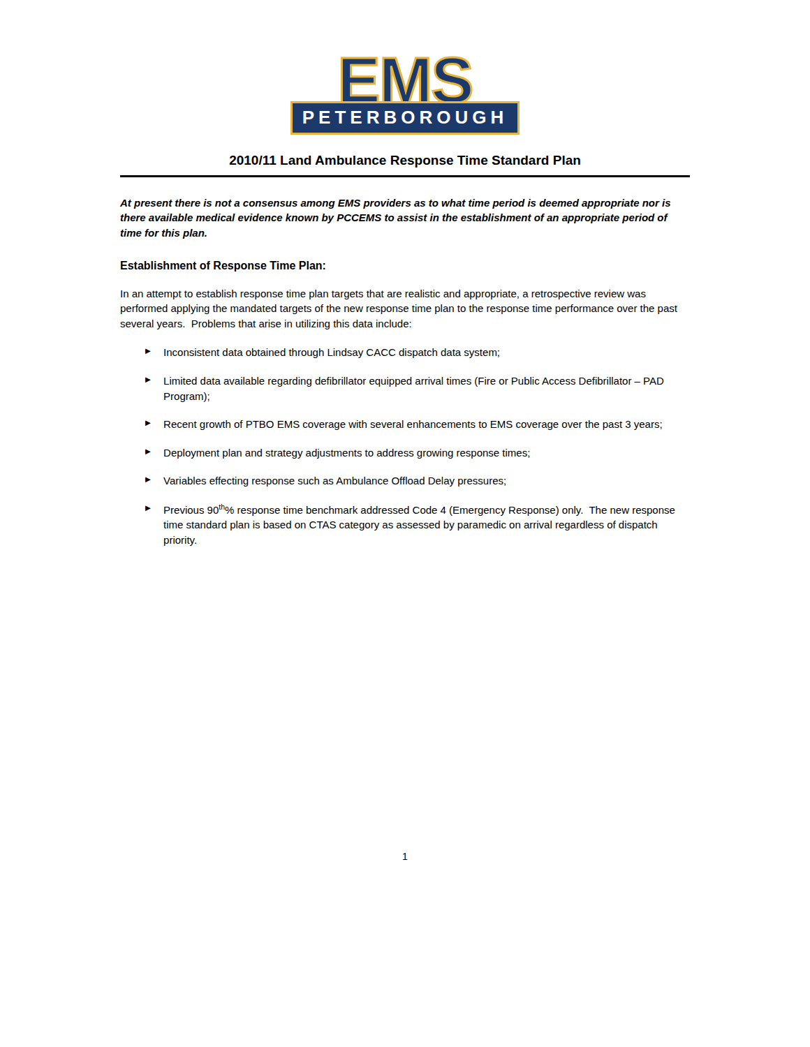EMS
PETERBOROUGH
2010/11 Land Ambulance Response Time Standard Plan
At present there is not a consensus among EMS providers as to what time period is deemed appropriate nor is there available medical evidence known by PCCEMS to assist in the establishment of an appropriate period of time for this plan.
Establishment of Response Time Plan:
In an attempt to establish response time plan targets that are realistic and appropriate, a retrospective review was performed applying the mandated targets of the new response time plan to the response time performance over the past several years. Problems that arise in utilizing this data include:
Inconsistent data obtained through Lindsay CACC dispatch data system;
Limited data available regarding defibrillator equipped arrival times (Fire or Public Access Defibrillator – PAD Program);
Recent growth of PTBO EMS coverage with several enhancements to EMS coverage over the past 3 years;
Deployment plan and strategy adjustments to address growing response times;
Variables effecting response such as Ambulance Offload Delay pressures;
Previous 90th% response time benchmark addressed Code 4 (Emergency Response) only. The new response time standard plan is based on CTAS category as assessed by paramedic on arrival regardless of dispatch priority.
1